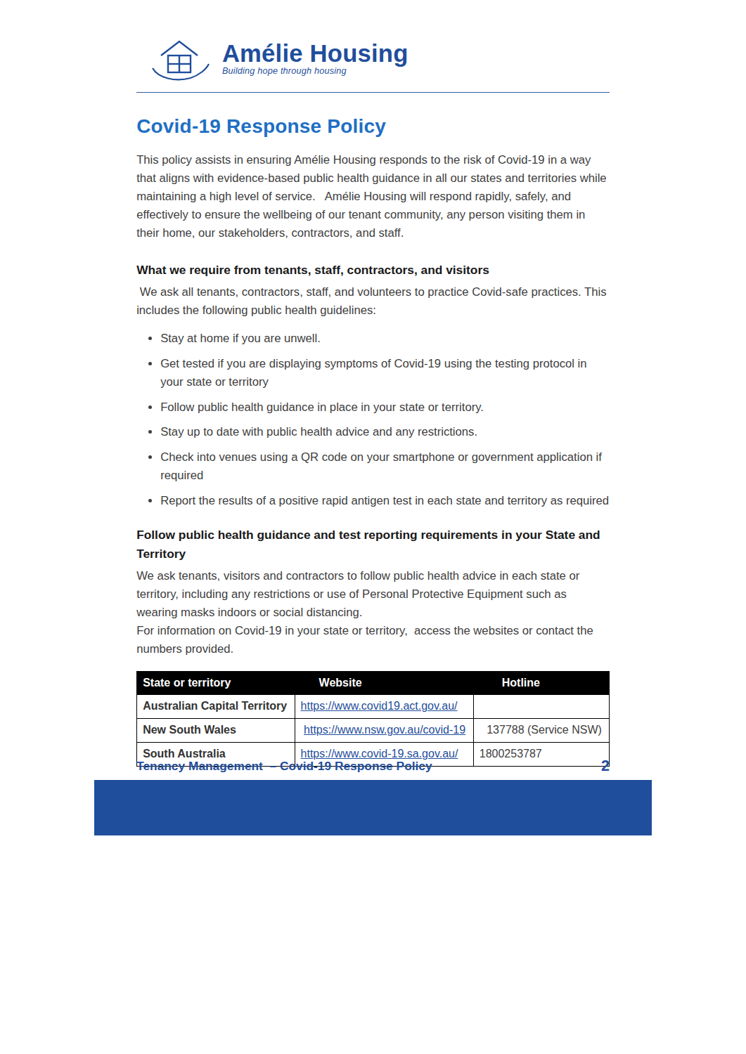Amélie Housing
Building hope through housing
Covid-19 Response Policy
This policy assists in ensuring Amélie Housing responds to the risk of Covid-19 in a way that aligns with evidence-based public health guidance in all our states and territories while maintaining a high level of service. Amélie Housing will respond rapidly, safely, and effectively to ensure the wellbeing of our tenant community, any person visiting them in their home, our stakeholders, contractors, and staff.
What we require from tenants, staff, contractors, and visitors
We ask all tenants, contractors, staff, and volunteers to practice Covid-safe practices. This includes the following public health guidelines:
Stay at home if you are unwell.
Get tested if you are displaying symptoms of Covid-19 using the testing protocol in your state or territory
Follow public health guidance in place in your state or territory.
Stay up to date with public health advice and any restrictions.
Check into venues using a QR code on your smartphone or government application if required
Report the results of a positive rapid antigen test in each state and territory as required
Follow public health guidance and test reporting requirements in your State and Territory
We ask tenants, visitors and contractors to follow public health advice in each state or territory, including any restrictions or use of Personal Protective Equipment such as wearing masks indoors or social distancing.
For information on Covid-19 in your state or territory, access the websites or contact the numbers provided.
| State or territory | Website | Hotline |
| --- | --- | --- |
| Australian Capital Territory | https://www.covid19.act.gov.au/ | |
| New South Wales | https://www.nsw.gov.au/covid-19 | 137788 (Service NSW) |
| South Australia | https://www.covid-19.sa.gov.au/ | 1800253787 |
Tenancy Management – Covid-19 Response Policy 2